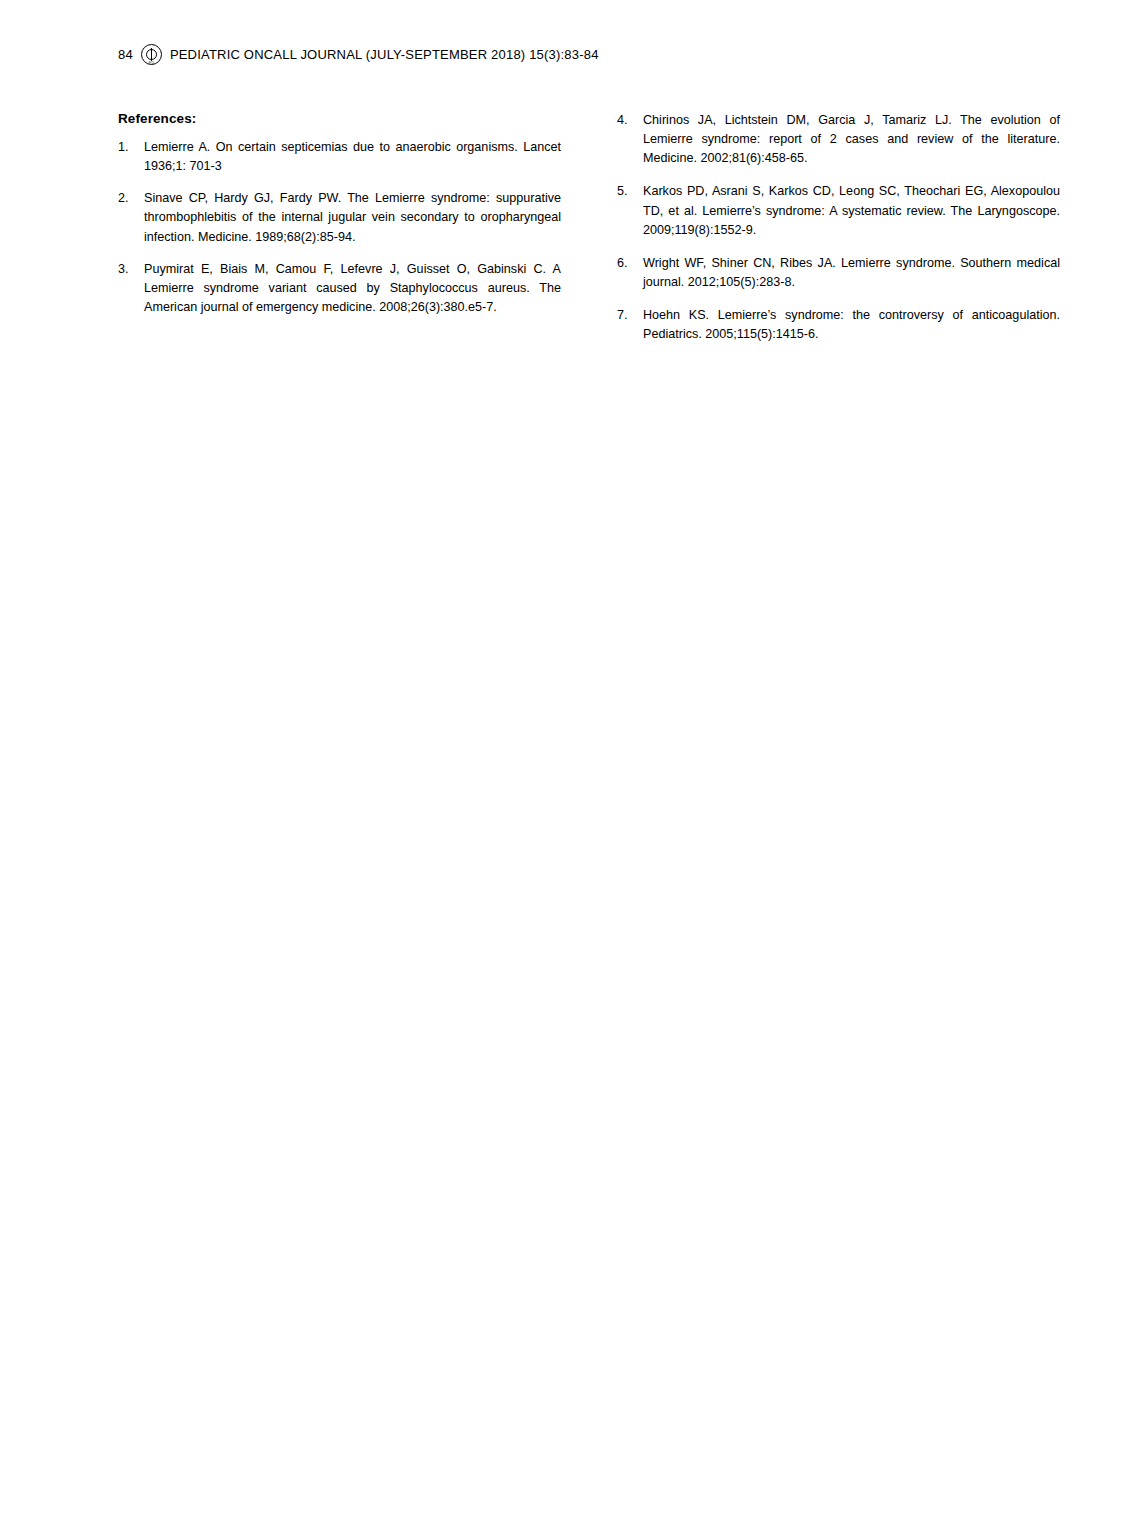84 PO Pediatric Oncall Journal (July-September 2018) 15(3):83-84
References:
Lemierre A. On certain septicemias due to anaerobic organisms. Lancet 1936;1: 701-3
Sinave CP, Hardy GJ, Fardy PW. The Lemierre syndrome: suppurative thrombophlebitis of the internal jugular vein secondary to oropharyngeal infection. Medicine. 1989;68(2):85-94.
Puymirat E, Biais M, Camou F, Lefevre J, Guisset O, Gabinski C. A Lemierre syndrome variant caused by Staphylococcus aureus. The American journal of emergency medicine. 2008;26(3):380.e5-7.
Chirinos JA, Lichtstein DM, Garcia J, Tamariz LJ. The evolution of Lemierre syndrome: report of 2 cases and review of the literature. Medicine. 2002;81(6):458-65.
Karkos PD, Asrani S, Karkos CD, Leong SC, Theochari EG, Alexopoulou TD, et al. Lemierre’s syndrome: A systematic review. The Laryngoscope. 2009;119(8):1552-9.
Wright WF, Shiner CN, Ribes JA. Lemierre syndrome. Southern medical journal. 2012;105(5):283-8.
Hoehn KS. Lemierre’s syndrome: the controversy of anticoagulation. Pediatrics. 2005;115(5):1415-6.